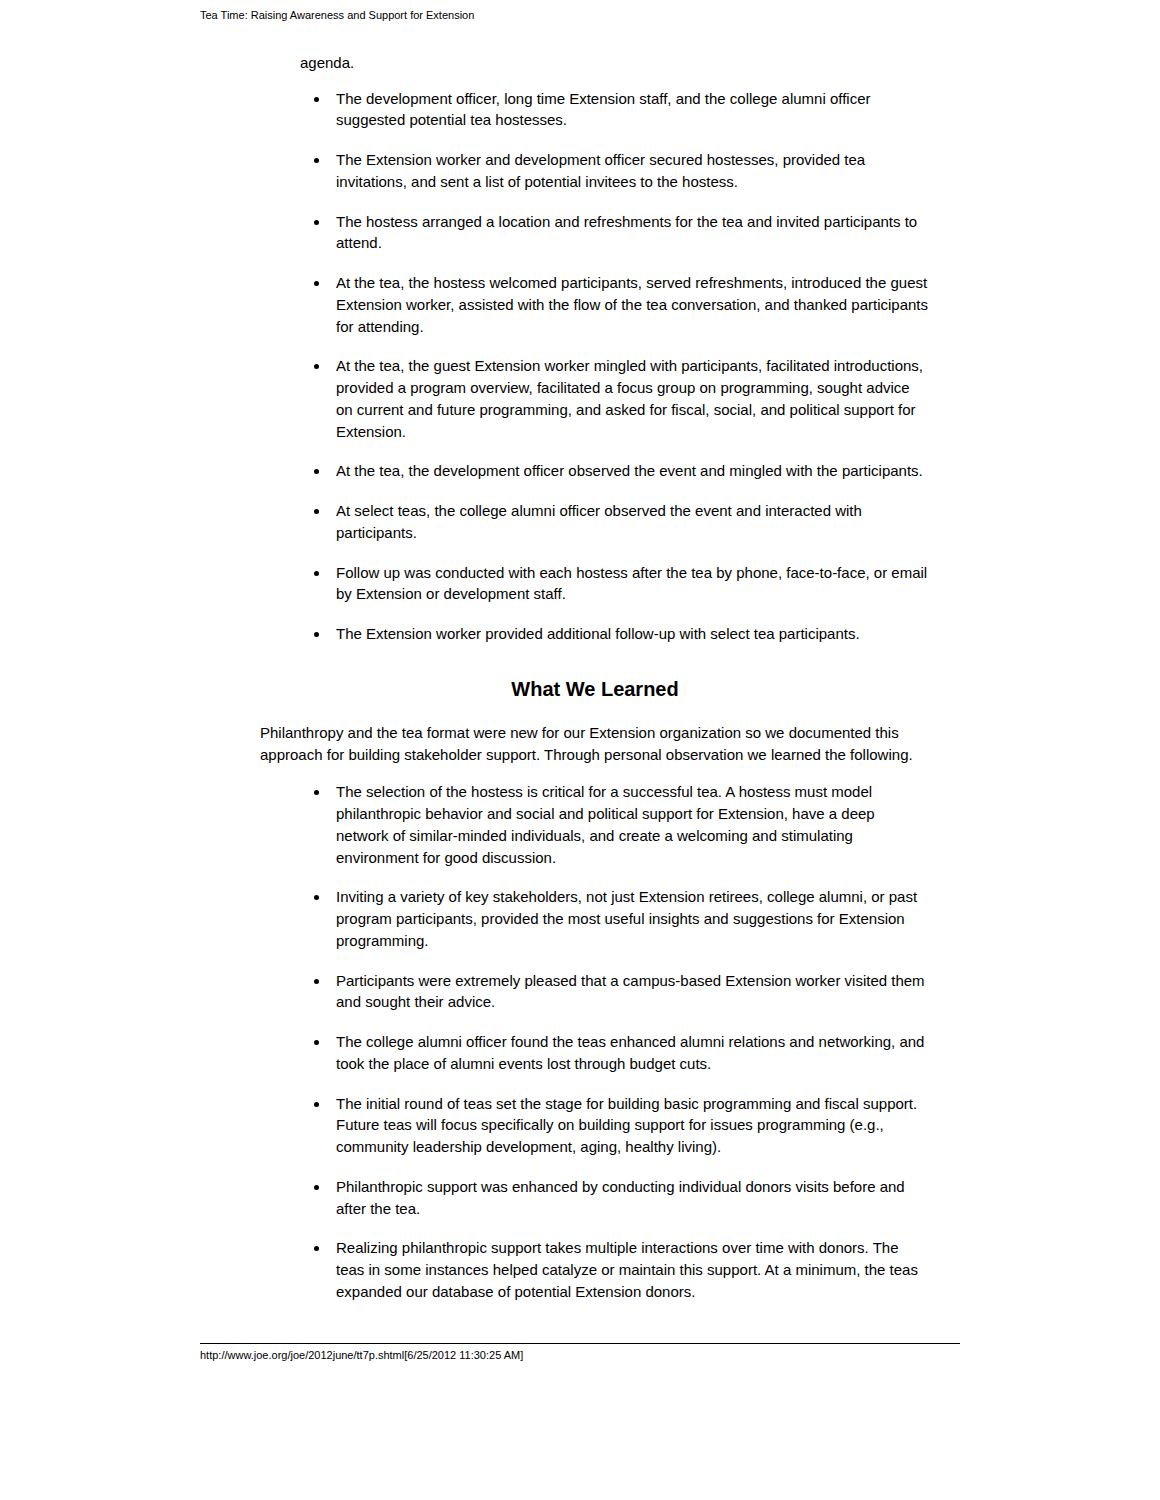Tea Time: Raising Awareness and Support for Extension
agenda.
The development officer, long time Extension staff, and the college alumni officer suggested potential tea hostesses.
The Extension worker and development officer secured hostesses, provided tea invitations, and sent a list of potential invitees to the hostess.
The hostess arranged a location and refreshments for the tea and invited participants to attend.
At the tea, the hostess welcomed participants, served refreshments, introduced the guest Extension worker, assisted with the flow of the tea conversation, and thanked participants for attending.
At the tea, the guest Extension worker mingled with participants, facilitated introductions, provided a program overview, facilitated a focus group on programming, sought advice on current and future programming, and asked for fiscal, social, and political support for Extension.
At the tea, the development officer observed the event and mingled with the participants.
At select teas, the college alumni officer observed the event and interacted with participants.
Follow up was conducted with each hostess after the tea by phone, face-to-face, or email by Extension or development staff.
The Extension worker provided additional follow-up with select tea participants.
What We Learned
Philanthropy and the tea format were new for our Extension organization so we documented this approach for building stakeholder support. Through personal observation we learned the following.
The selection of the hostess is critical for a successful tea. A hostess must model philanthropic behavior and social and political support for Extension, have a deep network of similar-minded individuals, and create a welcoming and stimulating environment for good discussion.
Inviting a variety of key stakeholders, not just Extension retirees, college alumni, or past program participants, provided the most useful insights and suggestions for Extension programming.
Participants were extremely pleased that a campus-based Extension worker visited them and sought their advice.
The college alumni officer found the teas enhanced alumni relations and networking, and took the place of alumni events lost through budget cuts.
The initial round of teas set the stage for building basic programming and fiscal support. Future teas will focus specifically on building support for issues programming (e.g., community leadership development, aging, healthy living).
Philanthropic support was enhanced by conducting individual donors visits before and after the tea.
Realizing philanthropic support takes multiple interactions over time with donors. The teas in some instances helped catalyze or maintain this support. At a minimum, the teas expanded our database of potential Extension donors.
http://www.joe.org/joe/2012june/tt7p.shtml[6/25/2012 11:30:25 AM]